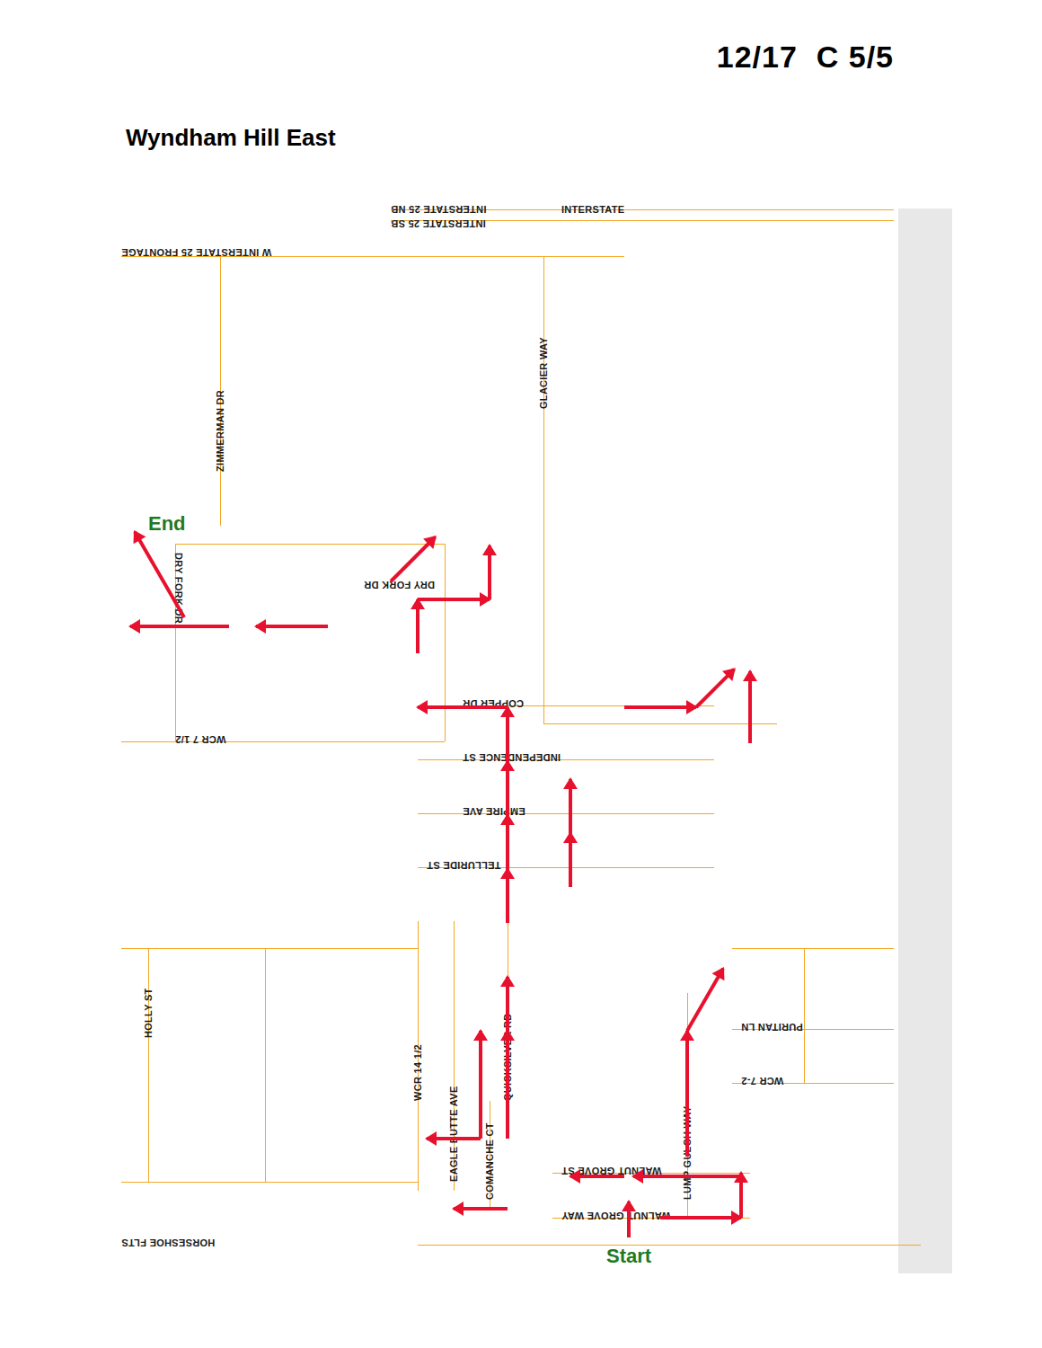12/17 C 5/5
Wyndham Hill East
INTERSTATE 25 NB
INTERSTATE 25 SB
INTERSTATE
W INTERSTATE 25 FRONTAGE
ZIMMERMAN DR
GLACIER WAY
DRY FORK DR
DRY FORK DR
COPPER DR
INDEPENDENCE ST
EMPIRE AVE
TELLURIDE ST
QUICKSILVER RD
EAGLE BUTTE AVE
COMANCHE CT
LUMP GULCH WAY
WALNUT GROVE ST
WALNUT GROVE WAY
PURITAN LN
WCR 7-2
WCR 7 1/2
WCR 14 1/2
HOLLY ST
HORSESHOE FLTS
Start
End